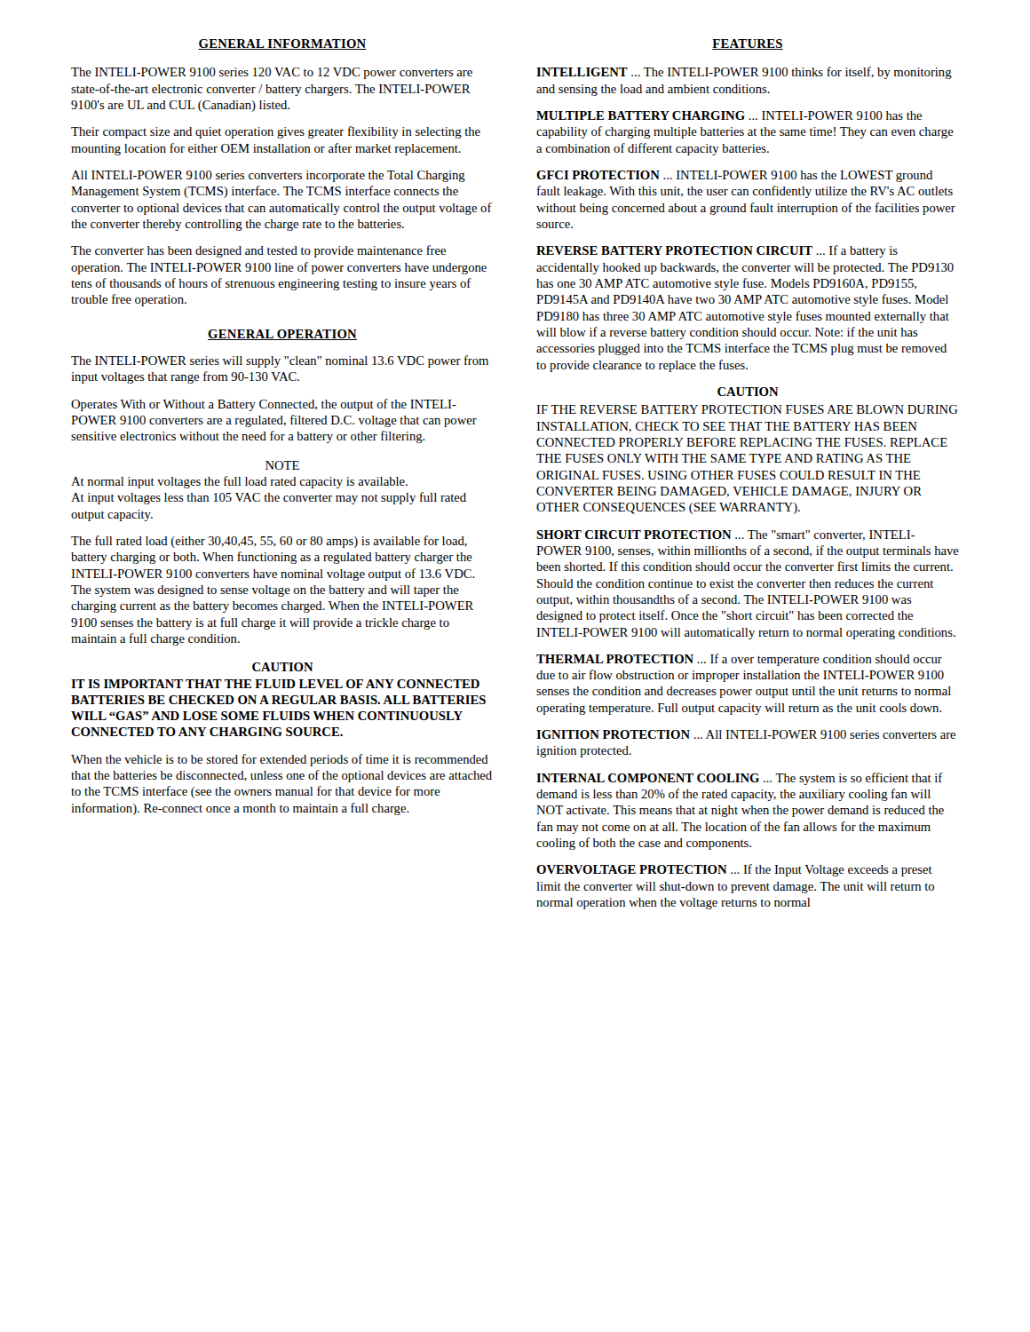GENERAL INFORMATION
The INTELI-POWER 9100 series 120 VAC to 12 VDC power converters are state-of-the-art electronic converter / battery chargers. The INTELI-POWER 9100's are UL and CUL (Canadian) listed.
Their compact size and quiet operation gives greater flexibility in selecting the mounting location for either OEM installation or after market replacement.
All INTELI-POWER 9100 series converters incorporate the Total Charging Management System (TCMS) interface. The TCMS interface connects the converter to optional devices that can automatically control the output voltage of the converter thereby controlling the charge rate to the batteries.
The converter has been designed and tested to provide maintenance free operation. The INTELI-POWER 9100 line of power converters have undergone tens of thousands of hours of strenuous engineering testing to insure years of trouble free operation.
GENERAL OPERATION
The INTELI-POWER series will supply "clean" nominal 13.6 VDC power from input voltages that range from 90-130 VAC.
Operates With or Without a Battery Connected, the output of the INTELI-POWER 9100 converters are a regulated, filtered D.C. voltage that can power sensitive electronics without the need for a battery or other filtering.
NOTE
At normal input voltages the full load rated capacity is available.
At input voltages less than 105 VAC the converter may not supply full rated output capacity.
The full rated load (either 30,40,45, 55, 60 or 80 amps) is available for load, battery charging or both. When functioning as a regulated battery charger the INTELI-POWER 9100 converters have nominal voltage output of 13.6 VDC. The system was designed to sense voltage on the battery and will taper the charging current as the battery becomes charged. When the INTELI-POWER 9100 senses the battery is at full charge it will provide a trickle charge to maintain a full charge condition.
CAUTION
IT IS IMPORTANT THAT THE FLUID LEVEL OF ANY CONNECTED BATTERIES BE CHECKED ON A REGULAR BASIS. ALL BATTERIES WILL “GAS” AND LOSE SOME FLUIDS WHEN CONTINUOUSLY CONNECTED TO ANY CHARGING SOURCE.
When the vehicle is to be stored for extended periods of time it is recommended that the batteries be disconnected, unless one of the optional devices are attached to the TCMS interface (see the owners manual for that device for more information). Re-connect once a month to maintain a full charge.
FEATURES
INTELLIGENT ... The INTELI-POWER 9100 thinks for itself, by monitoring and sensing the load and ambient conditions.
MULTIPLE BATTERY CHARGING ... INTELI-POWER 9100 has the capability of charging multiple batteries at the same time! They can even charge a combination of different capacity batteries.
GFCI PROTECTION ... INTELI-POWER 9100 has the LOWEST ground fault leakage. With this unit, the user can confidently utilize the RV's AC outlets without being concerned about a ground fault interruption of the facilities power source.
REVERSE BATTERY PROTECTION CIRCUIT ... If a battery is accidentally hooked up backwards, the converter will be protected. The PD9130 has one 30 AMP ATC automotive style fuse. Models PD9160A, PD9155, PD9145A and PD9140A have two 30 AMP ATC automotive style fuses. Model PD9180 has three 30 AMP ATC automotive style fuses mounted externally that will blow if a reverse battery condition should occur. Note: if the unit has accessories plugged into the TCMS interface the TCMS plug must be removed to provide clearance to replace the fuses.
CAUTION
IF THE REVERSE BATTERY PROTECTION FUSES ARE BLOWN DURING INSTALLATION, CHECK TO SEE THAT THE BATTERY HAS BEEN CONNECTED PROPERLY BEFORE REPLACING THE FUSES. REPLACE THE FUSES ONLY WITH THE SAME TYPE AND RATING AS THE ORIGINAL FUSES. USING OTHER FUSES COULD RESULT IN THE CONVERTER BEING DAMAGED, VEHICLE DAMAGE, INJURY OR OTHER CONSEQUENCES (SEE WARRANTY).
SHORT CIRCUIT PROTECTION ... The "smart" converter, INTELI-POWER 9100, senses, within millionths of a second, if the output terminals have been shorted. If this condition should occur the converter first limits the current. Should the condition continue to exist the converter then reduces the current output, within thousandths of a second. The INTELI-POWER 9100 was designed to protect itself. Once the "short circuit" has been corrected the INTELI-POWER 9100 will automatically return to normal operating conditions.
THERMAL PROTECTION ... If a over temperature condition should occur due to air flow obstruction or improper installation the INTELI-POWER 9100 senses the condition and decreases power output until the unit returns to normal operating temperature. Full output capacity will return as the unit cools down.
IGNITION PROTECTION ... All INTELI-POWER 9100 series converters are ignition protected.
INTERNAL COMPONENT COOLING ... The system is so efficient that if demand is less than 20% of the rated capacity, the auxiliary cooling fan will NOT activate. This means that at night when the power demand is reduced the fan may not come on at all. The location of the fan allows for the maximum cooling of both the case and components.
OVERVOLTAGE PROTECTION ... If the Input Voltage exceeds a preset limit the converter will shut-down to prevent damage. The unit will return to normal operation when the voltage returns to normal